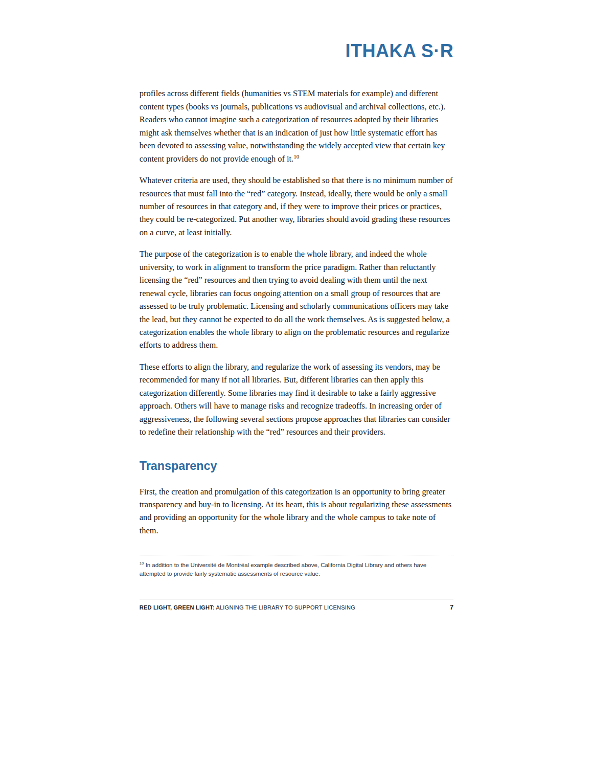ITHAKA S·R
profiles across different fields (humanities vs STEM materials for example) and different content types (books vs journals, publications vs audiovisual and archival collections, etc.). Readers who cannot imagine such a categorization of resources adopted by their libraries might ask themselves whether that is an indication of just how little systematic effort has been devoted to assessing value, notwithstanding the widely accepted view that certain key content providers do not provide enough of it.10
Whatever criteria are used, they should be established so that there is no minimum number of resources that must fall into the “red” category. Instead, ideally, there would be only a small number of resources in that category and, if they were to improve their prices or practices, they could be re-categorized. Put another way, libraries should avoid grading these resources on a curve, at least initially.
The purpose of the categorization is to enable the whole library, and indeed the whole university, to work in alignment to transform the price paradigm. Rather than reluctantly licensing the “red” resources and then trying to avoid dealing with them until the next renewal cycle, libraries can focus ongoing attention on a small group of resources that are assessed to be truly problematic. Licensing and scholarly communications officers may take the lead, but they cannot be expected to do all the work themselves. As is suggested below, a categorization enables the whole library to align on the problematic resources and regularize efforts to address them.
These efforts to align the library, and regularize the work of assessing its vendors, may be recommended for many if not all libraries. But, different libraries can then apply this categorization differently. Some libraries may find it desirable to take a fairly aggressive approach. Others will have to manage risks and recognize tradeoffs. In increasing order of aggressiveness, the following several sections propose approaches that libraries can consider to redefine their relationship with the “red” resources and their providers.
Transparency
First, the creation and promulgation of this categorization is an opportunity to bring greater transparency and buy-in to licensing. At its heart, this is about regularizing these assessments and providing an opportunity for the whole library and the whole campus to take note of them.
10 In addition to the Université de Montréal example described above, California Digital Library and others have attempted to provide fairly systematic assessments of resource value.
RED LIGHT, GREEN LIGHT: ALIGNING THE LIBRARY TO SUPPORT LICENSING
7